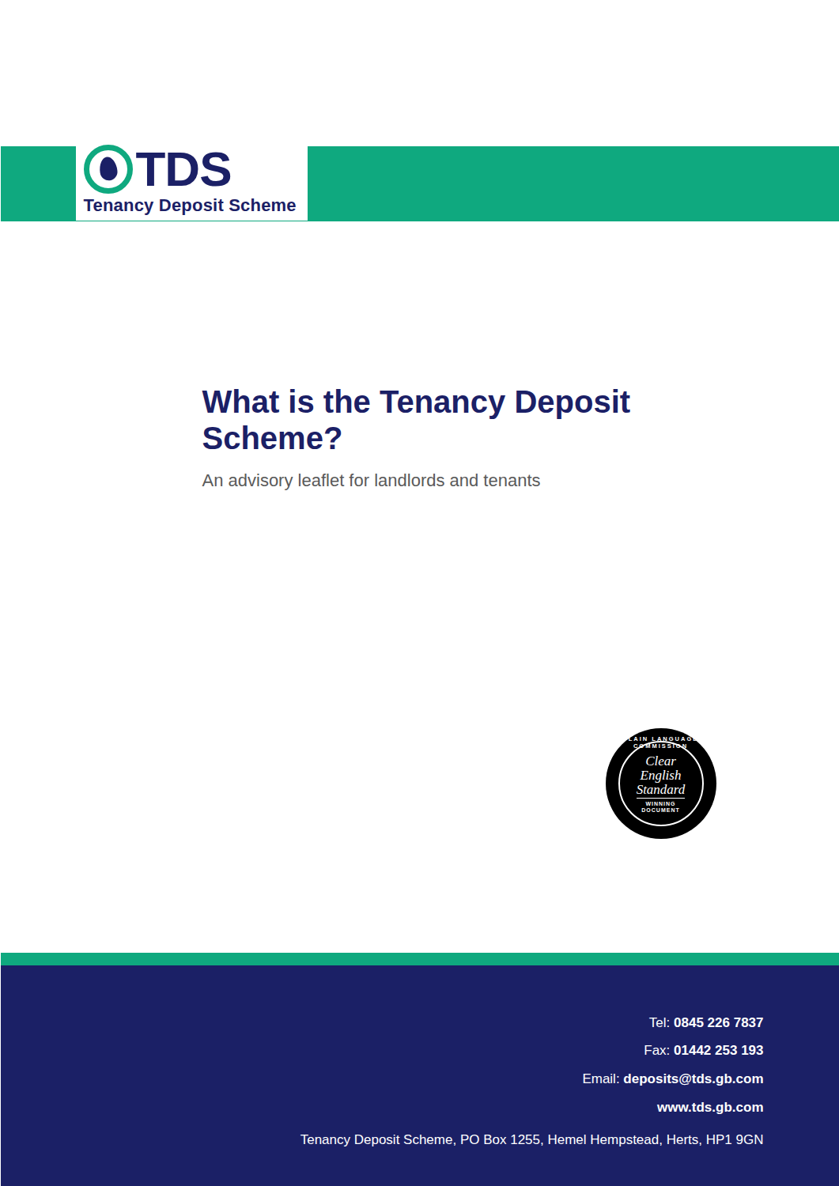TDS
Tenancy Deposit Scheme
What is the Tenancy Deposit Scheme?
An advisory leaflet for landlords and tenants
PLAIN LANGUAGE COMMISSION
Clear English Standard WINNING DOCUMENT
Tel: 0845 226 7837
Fax: 01442 253 193
Email: deposits@tds.gb.com
www.tds.gb.com
Tenancy Deposit Scheme, PO Box 1255, Hemel Hempstead, Herts, HP1 9GN